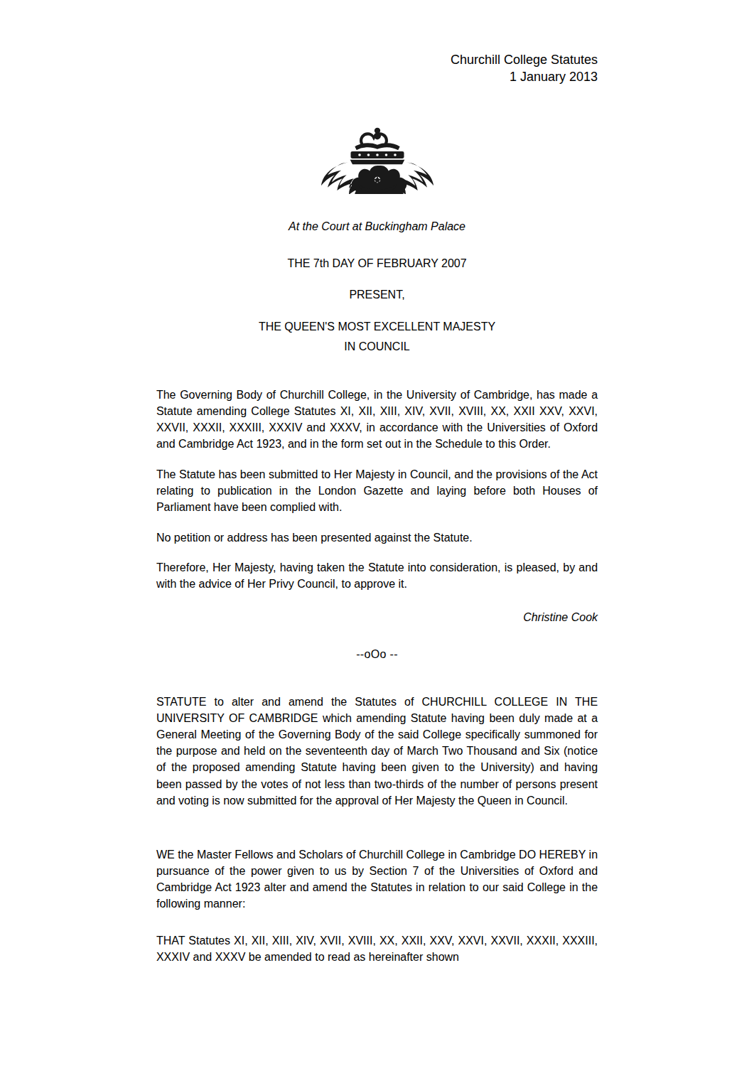Churchill College Statutes
1 January 2013
At the Court at Buckingham Palace
THE 7th DAY OF FEBRUARY 2007
PRESENT,
THE QUEEN'S MOST EXCELLENT MAJESTY
IN COUNCIL
The Governing Body of Churchill College, in the University of Cambridge, has made a Statute amending College Statutes XI, XII, XIII, XIV, XVII, XVIII, XX, XXII XXV, XXVI, XXVII, XXXII, XXXIII, XXXIV and XXXV, in accordance with the Universities of Oxford and Cambridge Act 1923, and in the form set out in the Schedule to this Order.
The Statute has been submitted to Her Majesty in Council, and the provisions of the Act relating to publication in the London Gazette and laying before both Houses of Parliament have been complied with.
No petition or address has been presented against the Statute.
Therefore, Her Majesty, having taken the Statute into consideration, is pleased, by and with the advice of Her Privy Council, to approve it.
Christine Cook
--oOo --
STATUTE to alter and amend the Statutes of CHURCHILL COLLEGE IN THE UNIVERSITY OF CAMBRIDGE which amending Statute having been duly made at a General Meeting of the Governing Body of the said College specifically summoned for the purpose and held on the seventeenth day of March Two Thousand and Six (notice of the proposed amending Statute having been given to the University) and having been passed by the votes of not less than two-thirds of the number of persons present and voting is now submitted for the approval of Her Majesty the Queen in Council.
WE the Master Fellows and Scholars of Churchill College in Cambridge DO HEREBY in pursuance of the power given to us by Section 7 of the Universities of Oxford and Cambridge Act 1923 alter and amend the Statutes in relation to our said College in the following manner:
THAT Statutes XI, XII, XIII, XIV, XVII, XVIII, XX, XXII, XXV, XXVI, XXVII, XXXII, XXXIII, XXXIV and XXXV be amended to read as hereinafter shown